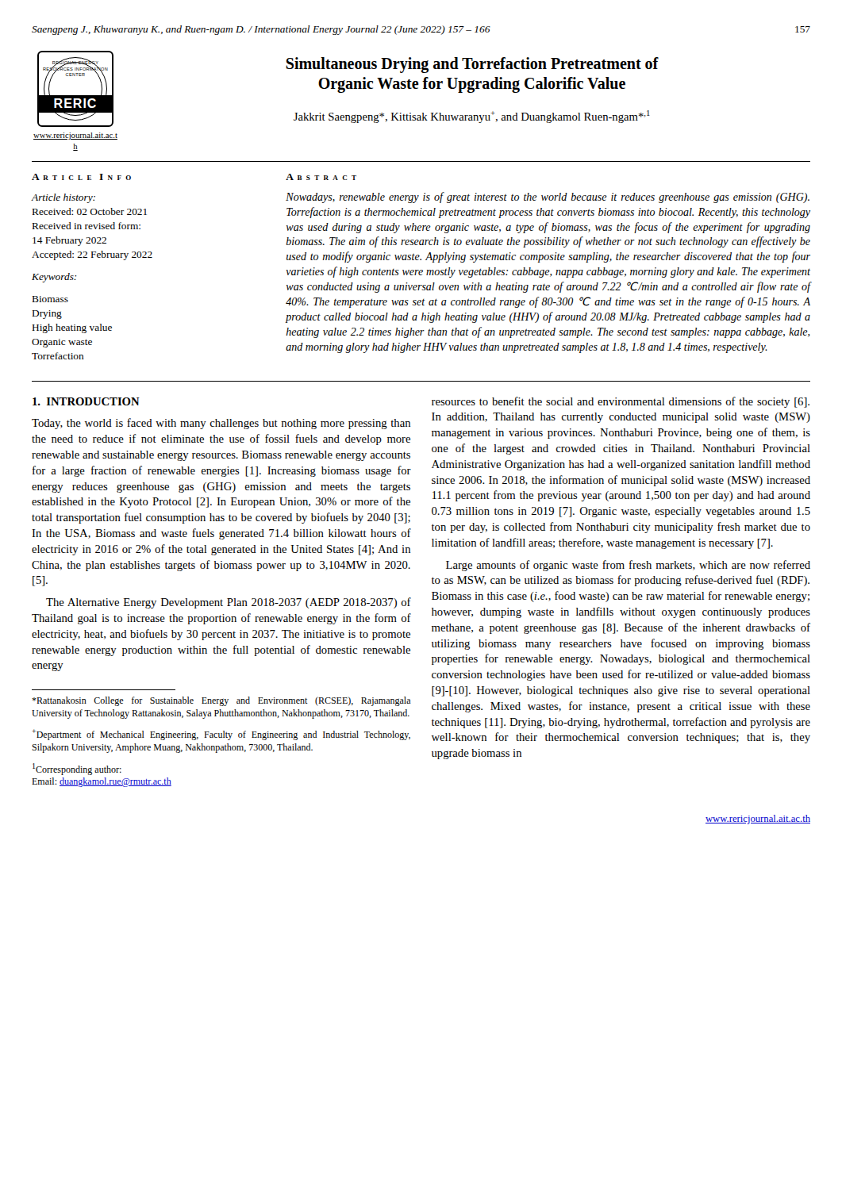Saengpeng J., Khuwaranyu K., and Ruen-ngam D. / International Energy Journal 22 (June 2022) 157 – 166
157
REGIONAL ENERGY RESOURCES INFORMATION CENTER
RERIC
www.rericjournal.ait.ac.th
Simultaneous Drying and Torrefaction Pretreatment of
Organic Waste for Upgrading Calorific Value
Jakkrit Saengpeng*, Kittisak Khuwaranyu+, and Duangkamol Ruen-ngam*,1
A r t i c l e I n f o
Article history:
Received: 02 October 2021
Received in revised form:
14 February 2022
Accepted: 22 February 2022
Keywords:
Biomass
Drying
High heating value
Organic waste
Torrefaction
A b s t r a c t
Nowadays, renewable energy is of great interest to the world because it reduces greenhouse gas emission (GHG). Torrefaction is a thermochemical pretreatment process that converts biomass into biocoal. Recently, this technology was used during a study where organic waste, a type of biomass, was the focus of the experiment for upgrading biomass. The aim of this research is to evaluate the possibility of whether or not such technology can effectively be used to modify organic waste. Applying systematic composite sampling, the researcher discovered that the top four varieties of high contents were mostly vegetables: cabbage, nappa cabbage, morning glory and kale. The experiment was conducted using a universal oven with a heating rate of around 7.22 ℃/min and a controlled air flow rate of 40%. The temperature was set at a controlled range of 80-300 ℃ and time was set in the range of 0-15 hours. A product called biocoal had a high heating value (HHV) of around 20.08 MJ/kg. Pretreated cabbage samples had a heating value 2.2 times higher than that of an unpretreated sample. The second test samples: nappa cabbage, kale, and morning glory had higher HHV values than unpretreated samples at 1.8, 1.8 and 1.4 times, respectively.
1. INTRODUCTION
Today, the world is faced with many challenges but nothing more pressing than the need to reduce if not eliminate the use of fossil fuels and develop more renewable and sustainable energy resources. Biomass renewable energy accounts for a large fraction of renewable energies [1]. Increasing biomass usage for energy reduces greenhouse gas (GHG) emission and meets the targets established in the Kyoto Protocol [2]. In European Union, 30% or more of the total transportation fuel consumption has to be covered by biofuels by 2040 [3]; In the USA, Biomass and waste fuels generated 71.4 billion kilowatt hours of electricity in 2016 or 2% of the total generated in the United States [4]; And in China, the plan establishes targets of biomass power up to 3,104MW in 2020. [5].
The Alternative Energy Development Plan 2018-2037 (AEDP 2018-2037) of Thailand goal is to increase the proportion of renewable energy in the form of electricity, heat, and biofuels by 30 percent in 2037. The initiative is to promote renewable energy production within the full potential of domestic renewable energy
*Rattanakosin College for Sustainable Energy and Environment (RCSEE), Rajamangala University of Technology Rattanakosin, Salaya Phutthamonthon, Nakhonpathom, 73170, Thailand.
+Department of Mechanical Engineering, Faculty of Engineering and Industrial Technology, Silpakorn University, Amphore Muang, Nakhonpathom, 73000, Thailand.
1Corresponding author:
Email: duangkamol.rue@rmutr.ac.th
resources to benefit the social and environmental dimensions of the society [6]. In addition, Thailand has currently conducted municipal solid waste (MSW) management in various provinces. Nonthaburi Province, being one of them, is one of the largest and crowded cities in Thailand. Nonthaburi Provincial Administrative Organization has had a well-organized sanitation landfill method since 2006. In 2018, the information of municipal solid waste (MSW) increased 11.1 percent from the previous year (around 1,500 ton per day) and had around 0.73 million tons in 2019 [7]. Organic waste, especially vegetables around 1.5 ton per day, is collected from Nonthaburi city municipality fresh market due to limitation of landfill areas; therefore, waste management is necessary [7].
Large amounts of organic waste from fresh markets, which are now referred to as MSW, can be utilized as biomass for producing refuse-derived fuel (RDF). Biomass in this case (i.e., food waste) can be raw material for renewable energy; however, dumping waste in landfills without oxygen continuously produces methane, a potent greenhouse gas [8]. Because of the inherent drawbacks of utilizing biomass many researchers have focused on improving biomass properties for renewable energy. Nowadays, biological and thermochemical conversion technologies have been used for re-utilized or value-added biomass [9]-[10]. However, biological techniques also give rise to several operational challenges. Mixed wastes, for instance, present a critical issue with these techniques [11]. Drying, bio-drying, hydrothermal, torrefaction and pyrolysis are well-known for their thermochemical conversion techniques; that is, they upgrade biomass in
www.rericjournal.ait.ac.th